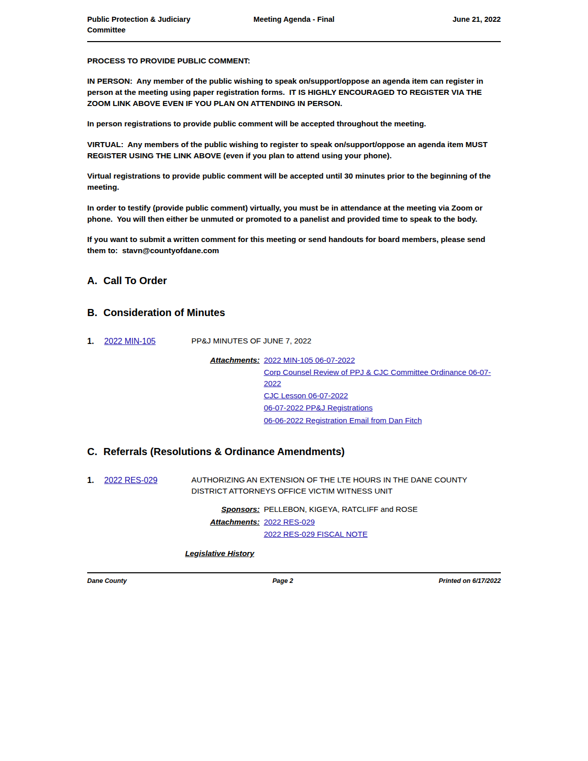Public Protection & Judiciary
Committee
Meeting Agenda - Final
June 21, 2022
PROCESS TO PROVIDE PUBLIC COMMENT:
IN PERSON: Any member of the public wishing to speak on/support/oppose an agenda item can register in person at the meeting using paper registration forms. IT IS HIGHLY ENCOURAGED TO REGISTER VIA THE ZOOM LINK ABOVE EVEN IF YOU PLAN ON ATTENDING IN PERSON.
In person registrations to provide public comment will be accepted throughout the meeting.
VIRTUAL: Any members of the public wishing to register to speak on/support/oppose an agenda item MUST REGISTER USING THE LINK ABOVE (even if you plan to attend using your phone).
Virtual registrations to provide public comment will be accepted until 30 minutes prior to the beginning of the meeting.
In order to testify (provide public comment) virtually, you must be in attendance at the meeting via Zoom or phone. You will then either be unmuted or promoted to a panelist and provided time to speak to the body.
If you want to submit a written comment for this meeting or send handouts for board members, please send them to: stavn@countyofdane.com
A. Call To Order
B. Consideration of Minutes
1.
2022 MIN-105
PP&J MINUTES OF JUNE 7, 2022
Attachments:
2022 MIN-105 06-07-2022 Corp Counsel Review of PPJ & CJC Committee Ordinance 06-07-2022 CJC Lesson 06-07-2022 06-07-2022 PP&J Registrations 06-06-2022 Registration Email from Dan Fitch
C. Referrals (Resolutions & Ordinance Amendments)
1.
2022 RES-029
AUTHORIZING AN EXTENSION OF THE LTE HOURS IN THE DANE COUNTY DISTRICT ATTORNEYS OFFICE VICTIM WITNESS UNIT
Sponsors:
PELLEBON, KIGEYA, RATCLIFF and ROSE
Attachments:
2022 RES-029 2022 RES-029 FISCAL NOTE
Legislative History
Dane County
Page 2
Printed on 6/17/2022